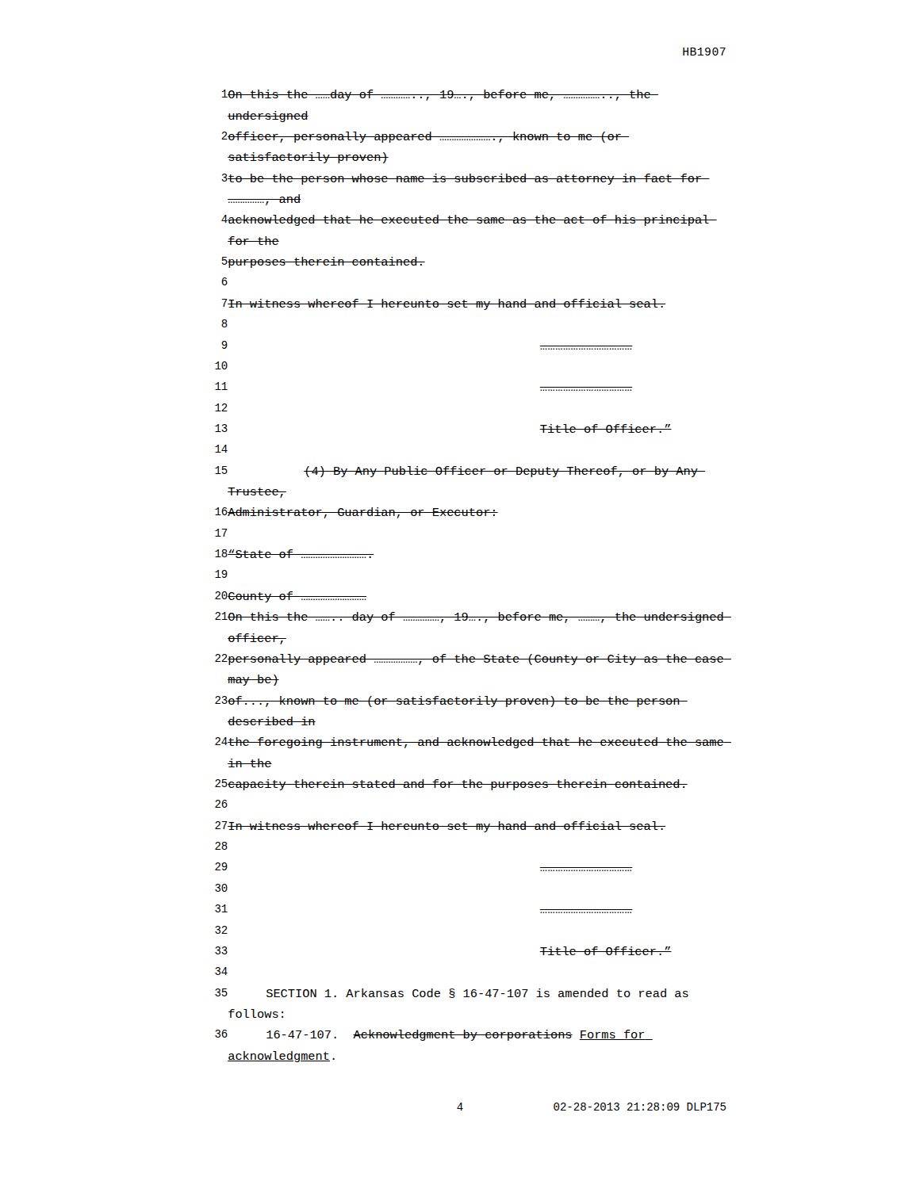HB1907
| 1 | On this the ……day of ………….., 19…., before me, …………….., the undersigned |
| 2 | officer, personally appeared …………………., known to me (or satisfactorily proven) |
| 3 | to be the person whose name is subscribed as attorney in fact for ……………, and |
| 4 | acknowledged that he executed the same as the act of his principal for the |
| 5 | purposes therein contained. |
| 6 | |
| 7 | In witness whereof I hereunto set my hand and official seal. |
| 8 | |
| 9 | ……………………………… |
| 10 | |
| 11 | ……………………………… |
| 12 | |
| 13 | Title of Officer.” |
| 14 | |
| 15 | (4) By Any Public Officer or Deputy Thereof, or by Any Trustee, |
| 16 | Administrator, Guardian, or Executor: |
| 17 | |
| 18 | “State of ………………………. |
| 19 | |
| 20 | County of ……………………… |
| 21 | On this the …….. day of ……………, 19…., before me, ………, the undersigned officer, |
| 22 | personally appeared ………………, of the State (County or City as the case may be) |
| 23 | of..., known to me (or satisfactorily proven) to be the person described in |
| 24 | the foregoing instrument, and acknowledged that he executed the same in the |
| 25 | capacity therein stated and for the purposes therein contained. |
| 26 | |
| 27 | In witness whereof I hereunto set my hand and official seal. |
| 28 | |
| 29 | ……………………………… |
| 30 | |
| 31 | ……………………………… |
| 32 | |
| 33 | Title of Officer.” |
| 34 | |
| 35 | SECTION 1. Arkansas Code § 16-47-107 is amended to read as follows: |
| 36 | 16-47-107. Acknowledgment by corporations Forms for acknowledgment . |
4 02-28-2013 21:28:09 DLP175